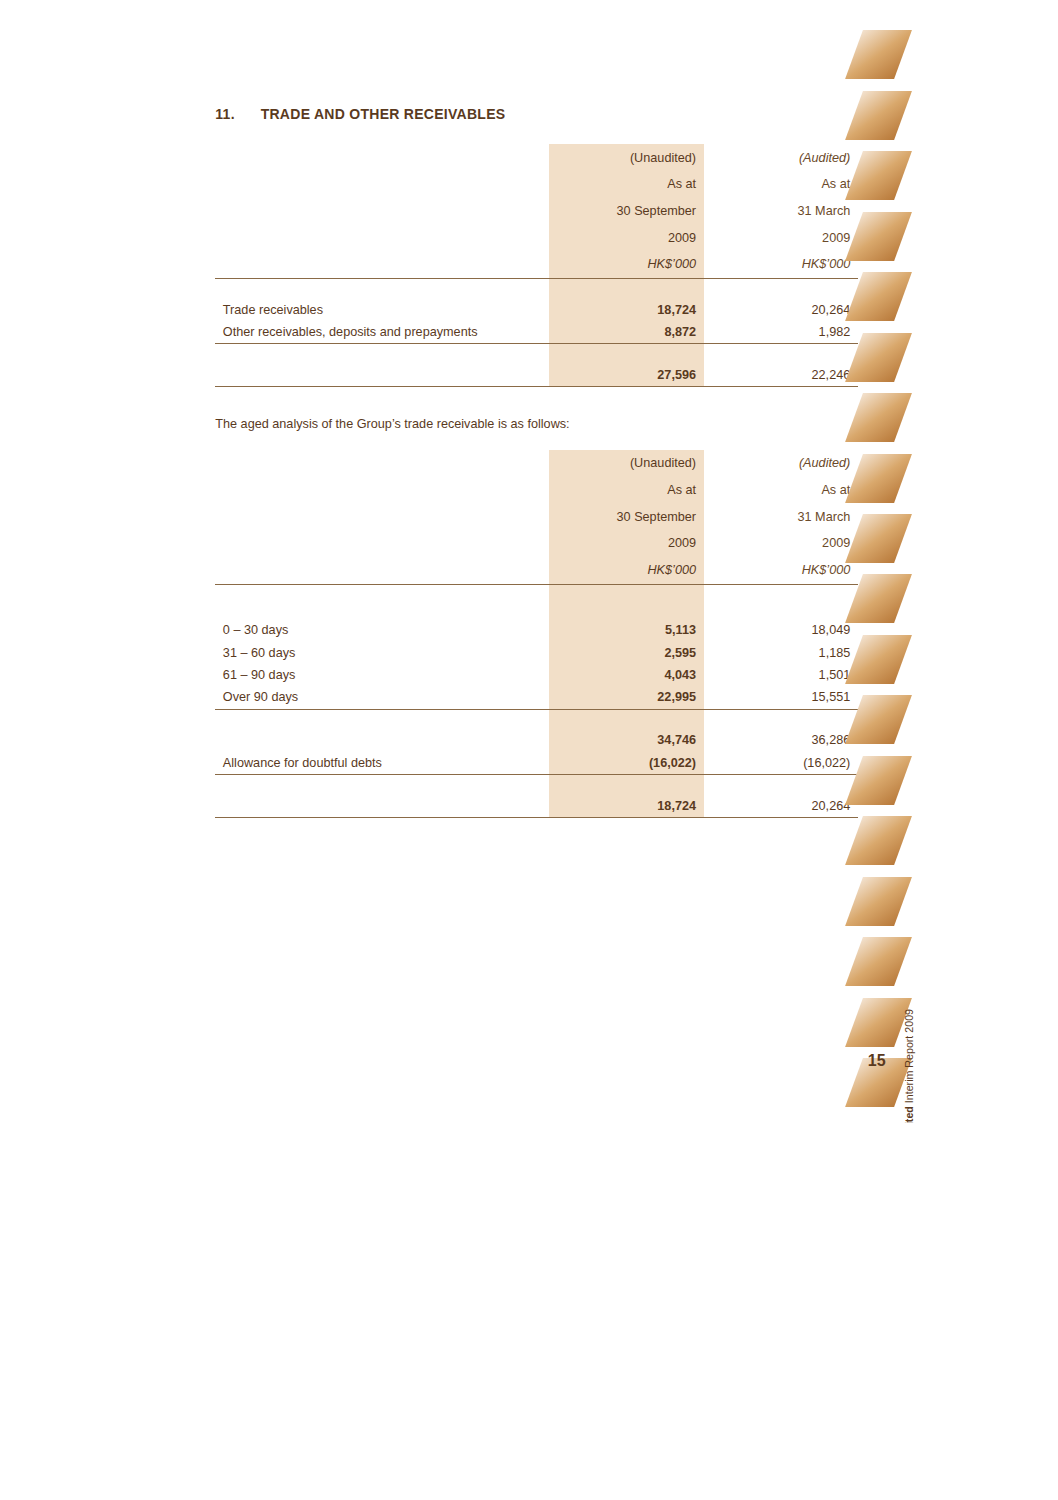11. Trade and other receivables
| | (Unaudited) | (Audited) |
| --- | --- | --- |
| | As at | As at |
| | 30 September | 31 March |
| | 2009 | 2009 |
| | HK$’000 | HK$’000 |
| Trade receivables | 18,724 | 20,264 |
| Other receivables, deposits and prepayments | 8,872 | 1,982 |
| | 27,596 | 22,246 |
The aged analysis of the Group’s trade receivable is as follows:
| | (Unaudited) | (Audited) |
| --- | --- | --- |
| | As at | As at |
| | 30 September | 31 March |
| | 2009 | 2009 |
| | HK$’000 | HK$’000 |
| 0 – 30 days | 5,113 | 18,049 |
| 31 – 60 days | 2,595 | 1,185 |
| 61 – 90 days | 4,043 | 1,501 |
| Over 90 days | 22,995 | 15,551 |
| | 34,746 | 36,286 |
| Allowance for doubtful debts | (16,022) | (16,022) |
| | 18,724 | 20,264 |
Grand T G Gold Holdings Limited Interim Report 2009
15